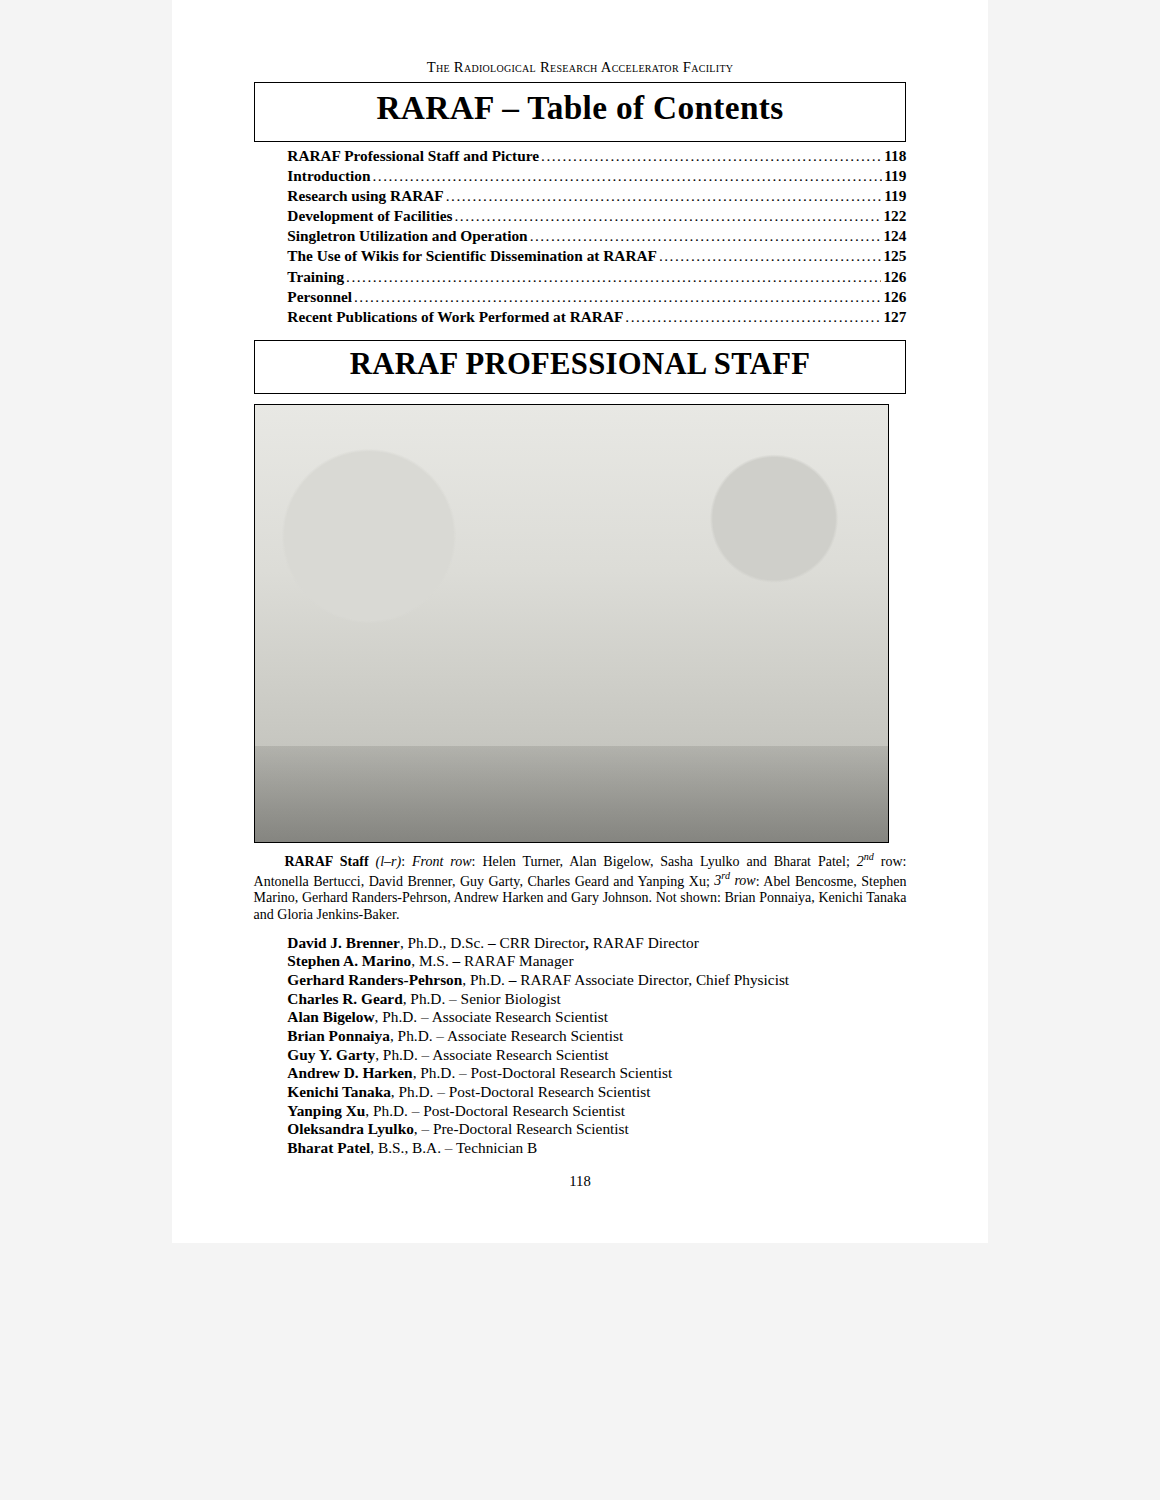The Radiological Research Accelerator Facility
RARAF – Table of Contents
RARAF Professional Staff and Picture.................................................................................................................. 118
Introduction..................................................................................................................................................... 119
Research using RARAF................................................................................................................................. 119
Development of Facilities............................................................................................................................... 122
Singletron Utilization and Operation................................................................................................. 124
The Use of Wikis for Scientific Dissemination at RARAF....................................................................... 125
Training.......................................................................................................................................................... 126
Personnel........................................................................................................................................................ 126
Recent Publications of Work Performed at RARAF.......................................................................... 127
RARAF PROFESSIONAL STAFF
RARAF Staff (l–r): Front row: Helen Turner, Alan Bigelow, Sasha Lyulko and Bharat Patel; 2nd row: Antonella Bertucci, David Brenner, Guy Garty, Charles Geard and Yanping Xu; 3rd row: Abel Bencosme, Stephen Marino, Gerhard Randers-Pehrson, Andrew Harken and Gary Johnson. Not shown: Brian Ponnaiya, Kenichi Tanaka and Gloria Jenkins-Baker.
David J. Brenner, Ph.D., D.Sc. – CRR Director, RARAF Director
Stephen A. Marino, M.S. – RARAF Manager
Gerhard Randers-Pehrson, Ph.D. – RARAF Associate Director, Chief Physicist
Charles R. Geard, Ph.D. – Senior Biologist
Alan Bigelow, Ph.D. – Associate Research Scientist
Brian Ponnaiya, Ph.D. – Associate Research Scientist
Guy Y. Garty, Ph.D. – Associate Research Scientist
Andrew D. Harken, Ph.D. – Post-Doctoral Research Scientist
Kenichi Tanaka, Ph.D. – Post-Doctoral Research Scientist
Yanping Xu, Ph.D. – Post-Doctoral Research Scientist
Oleksandra Lyulko, – Pre-Doctoral Research Scientist
Bharat Patel, B.S., B.A. – Technician B
118